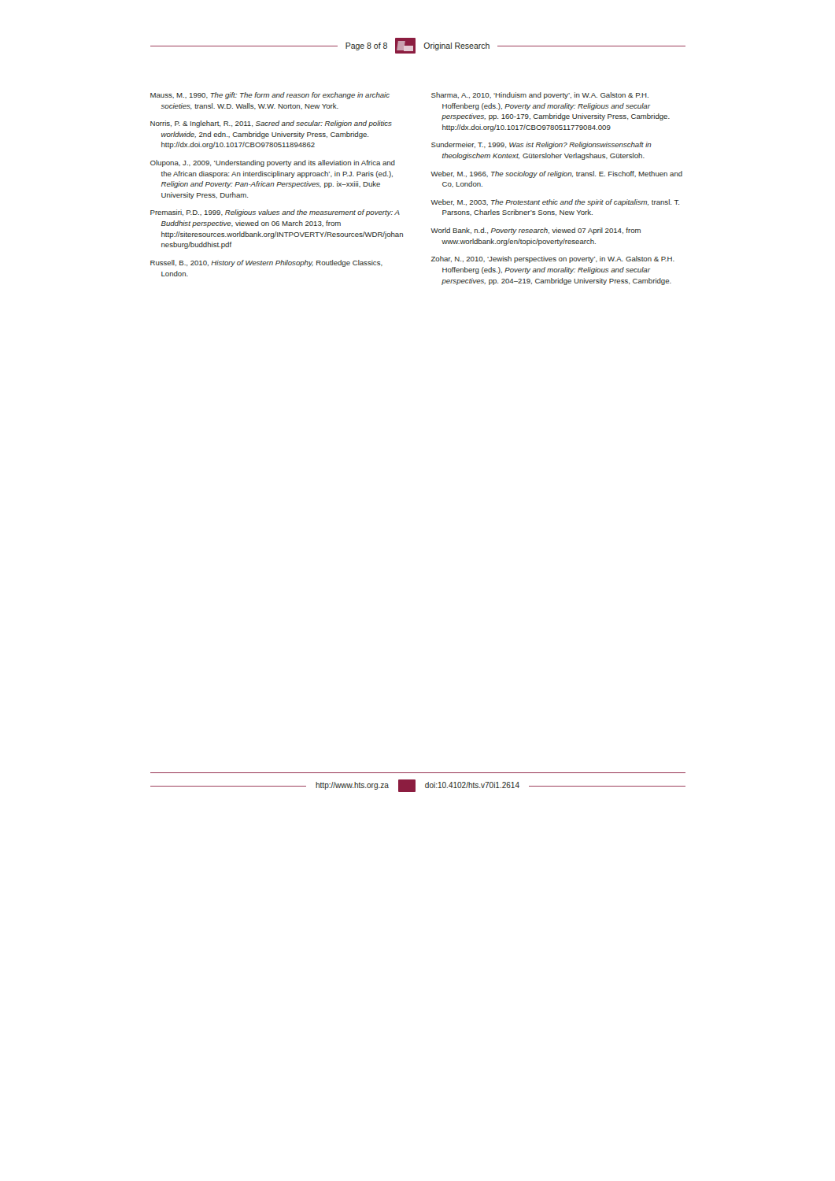Page 8 of 8
Original Research
Mauss, M., 1990, The gift: The form and reason for exchange in archaic societies, transl. W.D. Walls, W.W. Norton, New York.
Norris, P. & Inglehart, R., 2011, Sacred and secular: Religion and politics worldwide, 2nd edn., Cambridge University Press, Cambridge. http://dx.doi.org/10.1017/CBO9780511894862
Olupona, J., 2009, ‘Understanding poverty and its alleviation in Africa and the African diaspora: An interdisciplinary approach’, in P.J. Paris (ed.), Religion and Poverty: Pan-African Perspectives, pp. ix–xxiii, Duke University Press, Durham.
Premasiri, P.D., 1999, Religious values and the measurement of poverty: A Buddhist perspective, viewed on 06 March 2013, from http://siteresources.worldbank.org/INTPOVERTY/Resources/WDR/johannesburg/buddhist.pdf
Russell, B., 2010, History of Western Philosophy, Routledge Classics, London.
Sharma, A., 2010, ‘Hinduism and poverty’, in W.A. Galston & P.H. Hoffenberg (eds.), Poverty and morality: Religious and secular perspectives, pp. 160-179, Cambridge University Press, Cambridge. http://dx.doi.org/10.1017/CBO9780511779084.009
Sundermeier, T., 1999, Was ist Religion? Religionswissenschaft in theologischem Kontext, Gütersloher Verlagshaus, Gütersloh.
Weber, M., 1966, The sociology of religion, transl. E. Fischoff, Methuen and Co, London.
Weber, M., 2003, The Protestant ethic and the spirit of capitalism, transl. T. Parsons, Charles Scribner’s Sons, New York.
World Bank, n.d., Poverty research, viewed 07 April 2014, from www.worldbank.org/en/topic/poverty/research.
Zohar, N., 2010, ‘Jewish perspectives on poverty’, in W.A. Galston & P.H. Hoffenberg (eds.), Poverty and morality: Religious and secular perspectives, pp. 204–219, Cambridge University Press, Cambridge.
http://www.hts.org.za
doi:10.4102/hts.v70i1.2614